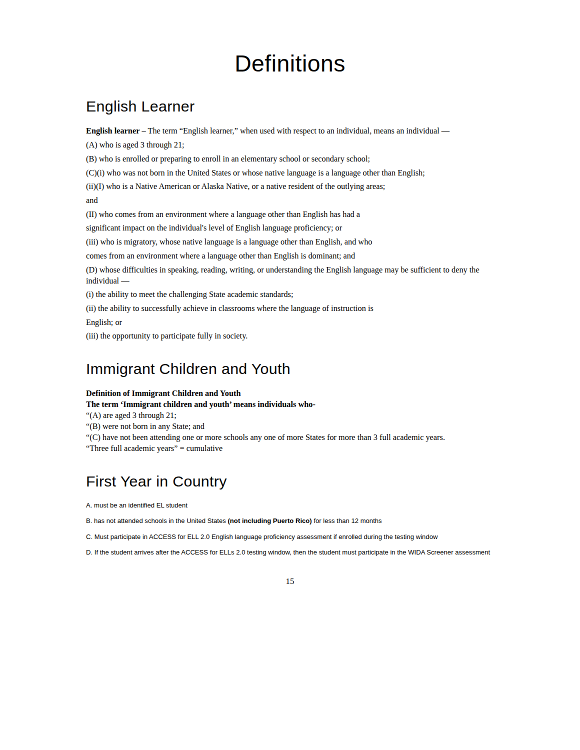Definitions
English Learner
English learner – The term “English learner,” when used with respect to an individual, means an individual —
(A) who is aged 3 through 21;
(B) who is enrolled or preparing to enroll in an elementary school or secondary school;
(C)(i) who was not born in the United States or whose native language is a language other than English;
(ii)(I) who is a Native American or Alaska Native, or a native resident of the outlying areas;
and
(II) who comes from an environment where a language other than English has had a
significant impact on the individual's level of English language proficiency; or
(iii) who is migratory, whose native language is a language other than English, and who
comes from an environment where a language other than English is dominant; and
(D) whose difficulties in speaking, reading, writing, or understanding the English language may be sufficient to deny the individual —
(i) the ability to meet the challenging State academic standards;
(ii) the ability to successfully achieve in classrooms where the language of instruction is
English; or
(iii) the opportunity to participate fully in society.
Immigrant Children and Youth
Definition of Immigrant Children and Youth
The term ‘Immigrant children and youth’ means individuals who-
“(A) are aged 3 through 21;
“(B) were not born in any State; and
“(C) have not been attending one or more schools any one of more States for more than 3 full academic years.
“Three full academic years” = cumulative
First Year in Country
A. must be an identified EL student
B. has not attended schools in the United States (not including Puerto Rico) for less than 12 months
C. Must participate in ACCESS for ELL 2.0 English language proficiency assessment if enrolled during the testing window
D. If the student arrives after the ACCESS for ELLs 2.0 testing window, then the student must participate in the WIDA Screener assessment
15